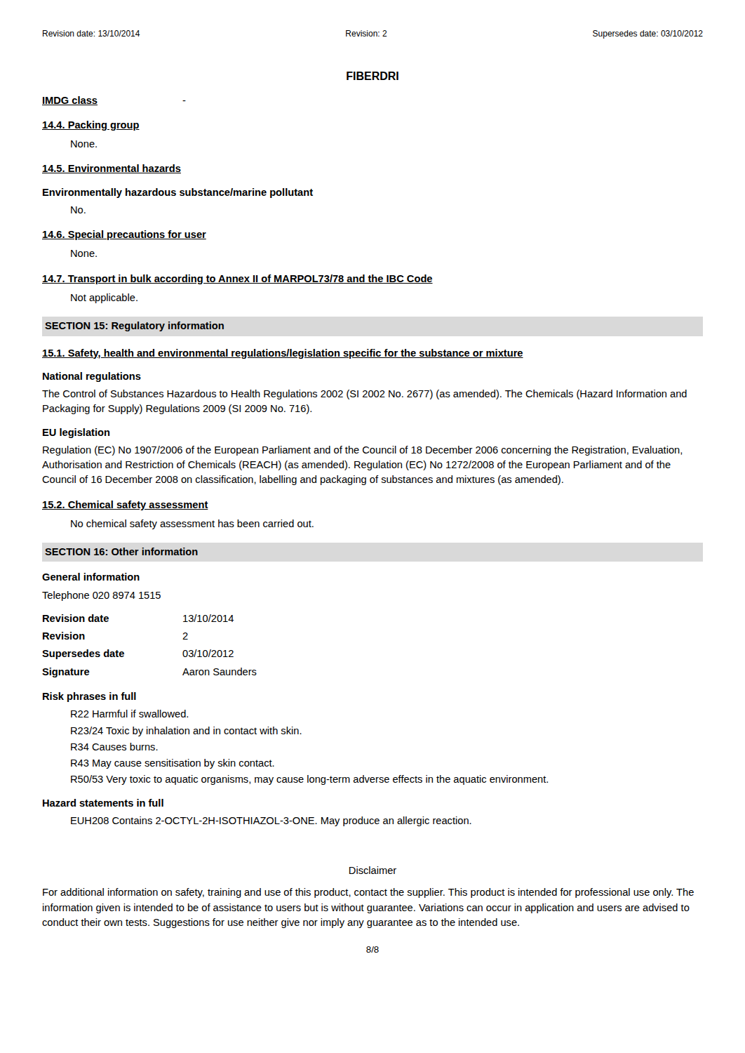Revision date: 13/10/2014 Revision: 2 Supersedes date: 03/10/2012
FIBERDRI
IMDG class -
14.4. Packing group
None.
14.5. Environmental hazards
Environmentally hazardous substance/marine pollutant
No.
14.6. Special precautions for user
None.
14.7. Transport in bulk according to Annex II of MARPOL73/78 and the IBC Code
Not applicable.
SECTION 15: Regulatory information
15.1. Safety, health and environmental regulations/legislation specific for the substance or mixture
National regulations
The Control of Substances Hazardous to Health Regulations 2002 (SI 2002 No. 2677) (as amended). The Chemicals (Hazard Information and Packaging for Supply) Regulations 2009 (SI 2009 No. 716).
EU legislation
Regulation (EC) No 1907/2006 of the European Parliament and of the Council of 18 December 2006 concerning the Registration, Evaluation, Authorisation and Restriction of Chemicals (REACH) (as amended). Regulation (EC) No 1272/2008 of the European Parliament and of the Council of 16 December 2008 on classification, labelling and packaging of substances and mixtures (as amended).
15.2. Chemical safety assessment
No chemical safety assessment has been carried out.
SECTION 16: Other information
General information
Telephone 020 8974 1515
| Revision date | 13/10/2014 |
| Revision | 2 |
| Supersedes date | 03/10/2012 |
| Signature | Aaron Saunders |
Risk phrases in full
R22 Harmful if swallowed.
R23/24 Toxic by inhalation and in contact with skin.
R34 Causes burns.
R43 May cause sensitisation by skin contact.
R50/53 Very toxic to aquatic organisms, may cause long-term adverse effects in the aquatic environment.
Hazard statements in full
EUH208 Contains 2-OCTYL-2H-ISOTHIAZOL-3-ONE. May produce an allergic reaction.
Disclaimer
For additional information on safety, training and use of this product, contact the supplier. This product is intended for professional use only. The information given is intended to be of assistance to users but is without guarantee. Variations can occur in application and users are advised to conduct their own tests. Suggestions for use neither give nor imply any guarantee as to the intended use.
8/8